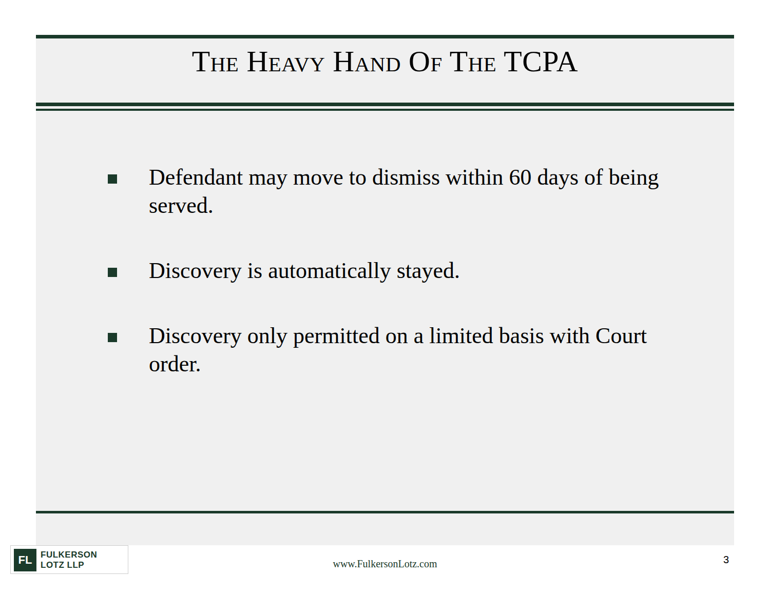The Heavy Hand Of The TCPA
Defendant may move to dismiss within 60 days of being served.
Discovery is automatically stayed.
Discovery only permitted on a limited basis with Court order.
FL
FULKERSON
LOTZ LLP
www.FulkersonLotz.com
3